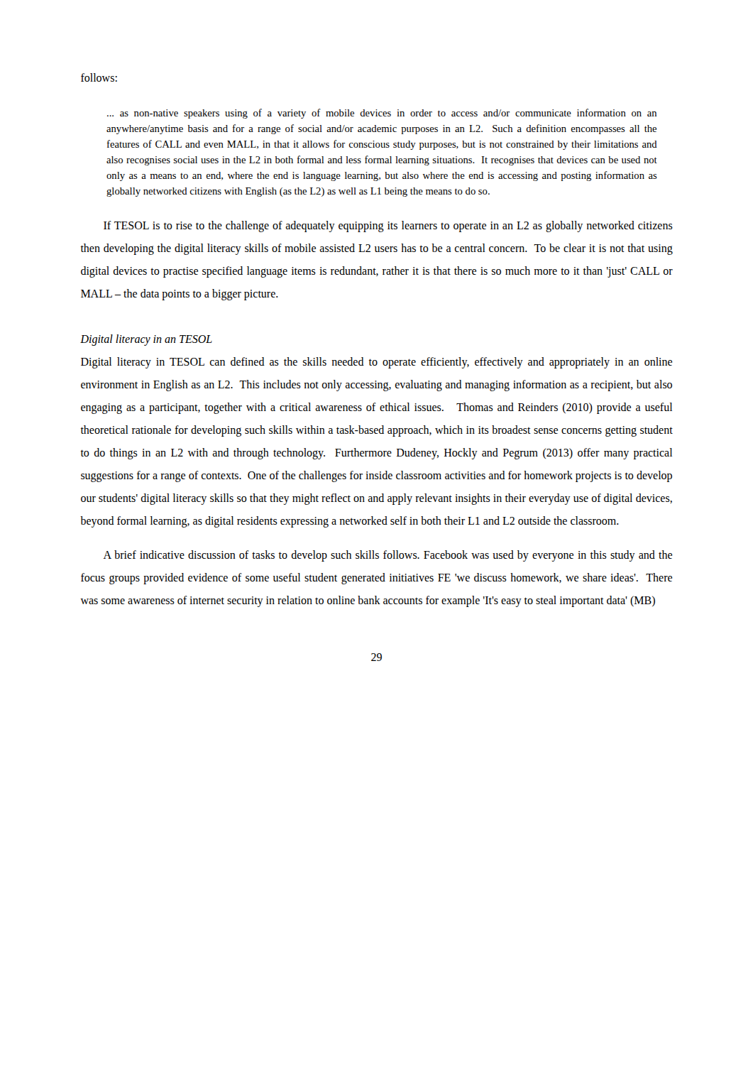follows:
... as non-native speakers using of a variety of mobile devices in order to access and/or communicate information on an anywhere/anytime basis and for a range of social and/or academic purposes in an L2. Such a definition encompasses all the features of CALL and even MALL, in that it allows for conscious study purposes, but is not constrained by their limitations and also recognises social uses in the L2 in both formal and less formal learning situations. It recognises that devices can be used not only as a means to an end, where the end is language learning, but also where the end is accessing and posting information as globally networked citizens with English (as the L2) as well as L1 being the means to do so.
If TESOL is to rise to the challenge of adequately equipping its learners to operate in an L2 as globally networked citizens then developing the digital literacy skills of mobile assisted L2 users has to be a central concern. To be clear it is not that using digital devices to practise specified language items is redundant, rather it is that there is so much more to it than 'just' CALL or MALL – the data points to a bigger picture.
Digital literacy in an TESOL
Digital literacy in TESOL can defined as the skills needed to operate efficiently, effectively and appropriately in an online environment in English as an L2. This includes not only accessing, evaluating and managing information as a recipient, but also engaging as a participant, together with a critical awareness of ethical issues. Thomas and Reinders (2010) provide a useful theoretical rationale for developing such skills within a task-based approach, which in its broadest sense concerns getting student to do things in an L2 with and through technology. Furthermore Dudeney, Hockly and Pegrum (2013) offer many practical suggestions for a range of contexts. One of the challenges for inside classroom activities and for homework projects is to develop our students' digital literacy skills so that they might reflect on and apply relevant insights in their everyday use of digital devices, beyond formal learning, as digital residents expressing a networked self in both their L1 and L2 outside the classroom.
A brief indicative discussion of tasks to develop such skills follows. Facebook was used by everyone in this study and the focus groups provided evidence of some useful student generated initiatives FE 'we discuss homework, we share ideas'. There was some awareness of internet security in relation to online bank accounts for example 'It's easy to steal important data' (MB)
29